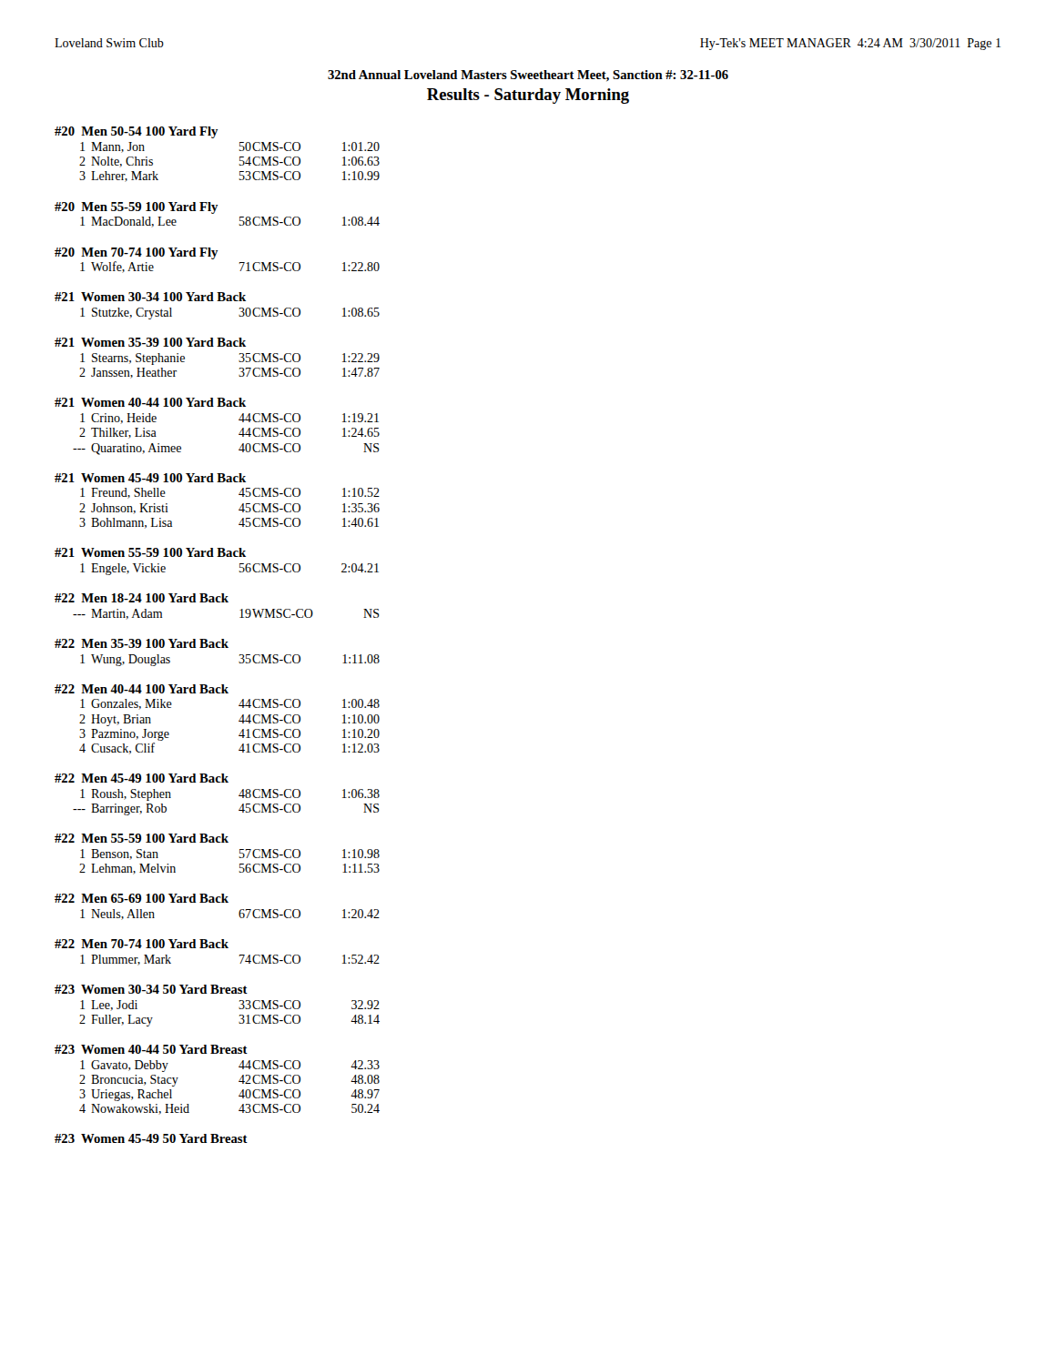Loveland Swim Club Hy-Tek's MEET MANAGER 4:24 AM 3/30/2011 Page 1
32nd Annual Loveland Masters Sweetheart Meet, Sanction #: 32-11-06
Results - Saturday Morning
#20 Men 50-54 100 Yard Fly
| 1 | Mann, Jon | 50 | CMS-CO | 1:01.20 |
| 2 | Nolte, Chris | 54 | CMS-CO | 1:06.63 |
| 3 | Lehrer, Mark | 53 | CMS-CO | 1:10.99 |
#20 Men 55-59 100 Yard Fly
| 1 | MacDonald, Lee | 58 | CMS-CO | 1:08.44 |
#20 Men 70-74 100 Yard Fly
| 1 | Wolfe, Artie | 71 | CMS-CO | 1:22.80 |
#21 Women 30-34 100 Yard Back
| 1 | Stutzke, Crystal | 30 | CMS-CO | 1:08.65 |
#21 Women 35-39 100 Yard Back
| 1 | Stearns, Stephanie | 35 | CMS-CO | 1:22.29 |
| 2 | Janssen, Heather | 37 | CMS-CO | 1:47.87 |
#21 Women 40-44 100 Yard Back
| 1 | Crino, Heide | 44 | CMS-CO | 1:19.21 |
| 2 | Thilker, Lisa | 44 | CMS-CO | 1:24.65 |
| --- | Quaratino, Aimee | 40 | CMS-CO | NS |
#21 Women 45-49 100 Yard Back
| 1 | Freund, Shelle | 45 | CMS-CO | 1:10.52 |
| 2 | Johnson, Kristi | 45 | CMS-CO | 1:35.36 |
| 3 | Bohlmann, Lisa | 45 | CMS-CO | 1:40.61 |
#21 Women 55-59 100 Yard Back
| 1 | Engele, Vickie | 56 | CMS-CO | 2:04.21 |
#22 Men 18-24 100 Yard Back
| --- | Martin, Adam | 19 | WMSC-CO | NS |
#22 Men 35-39 100 Yard Back
| 1 | Wung, Douglas | 35 | CMS-CO | 1:11.08 |
#22 Men 40-44 100 Yard Back
| 1 | Gonzales, Mike | 44 | CMS-CO | 1:00.48 |
| 2 | Hoyt, Brian | 44 | CMS-CO | 1:10.00 |
| 3 | Pazmino, Jorge | 41 | CMS-CO | 1:10.20 |
| 4 | Cusack, Clif | 41 | CMS-CO | 1:12.03 |
#22 Men 45-49 100 Yard Back
| 1 | Roush, Stephen | 48 | CMS-CO | 1:06.38 |
| --- | Barringer, Rob | 45 | CMS-CO | NS |
#22 Men 55-59 100 Yard Back
| 1 | Benson, Stan | 57 | CMS-CO | 1:10.98 |
| 2 | Lehman, Melvin | 56 | CMS-CO | 1:11.53 |
#22 Men 65-69 100 Yard Back
| 1 | Neuls, Allen | 67 | CMS-CO | 1:20.42 |
#22 Men 70-74 100 Yard Back
| 1 | Plummer, Mark | 74 | CMS-CO | 1:52.42 |
#23 Women 30-34 50 Yard Breast
| 1 | Lee, Jodi | 33 | CMS-CO | 32.92 |
| 2 | Fuller, Lacy | 31 | CMS-CO | 48.14 |
#23 Women 40-44 50 Yard Breast
| 1 | Gavato, Debby | 44 | CMS-CO | 42.33 |
| 2 | Broncucia, Stacy | 42 | CMS-CO | 48.08 |
| 3 | Uriegas, Rachel | 40 | CMS-CO | 48.97 |
| 4 | Nowakowski, Heid | 43 | CMS-CO | 50.24 |
#23 Women 45-49 50 Yard Breast